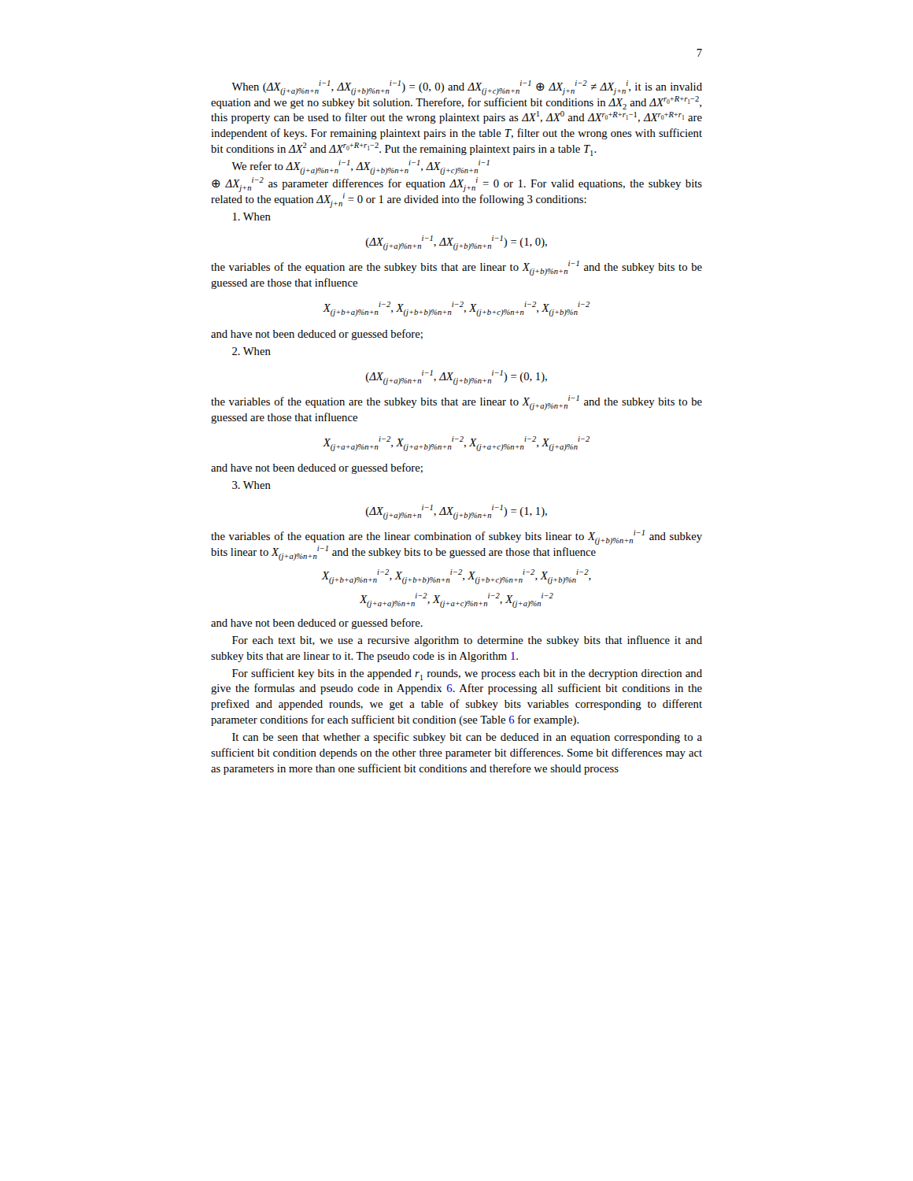7
When (ΔX(j+a)%n+ni−1, ΔX(j+b)%n+ni−1) = (0, 0) and ΔX(j+c)%n+ni−1 ⊕ ΔXj+ni−2 ≠ ΔXj+ni, it is an invalid equation and we get no subkey bit solution. Therefore, for sufficient bit conditions in ΔX2 and ΔXr0+R+r1−2, this property can be used to filter out the wrong plaintext pairs as ΔX1, ΔX0 and ΔXr0+R+r1−1, ΔXr0+R+r1 are independent of keys. For remaining plaintext pairs in the table T, filter out the wrong ones with sufficient bit conditions in ΔX2 and ΔXr0+R+r1−2. Put the remaining plaintext pairs in a table T1.
We refer to ΔX(j+a)%n+ni−1, ΔX(j+b)%n+ni−1, ΔX(j+c)%n+ni−1
⊕ ΔXj+ni−2 as parameter differences for equation ΔXj+ni = 0 or 1. For valid equations, the subkey bits related to the equation ΔXj+ni = 0 or 1 are divided into the following 3 conditions:
1. When
(ΔX(j+a)%n+ni−1, ΔX(j+b)%n+ni−1) = (1, 0),
the variables of the equation are the subkey bits that are linear to X(j+b)%n+ni−1 and the subkey bits to be guessed are those that influence
X(j+b+a)%n+ni−2, X(j+b+b)%n+ni−2, X(j+b+c)%n+ni−2, X(j+b)%ni−2
and have not been deduced or guessed before;
2. When
(ΔX(j+a)%n+ni−1, ΔX(j+b)%n+ni−1) = (0, 1),
the variables of the equation are the subkey bits that are linear to X(j+a)%n+ni−1 and the subkey bits to be guessed are those that influence
X(j+a+a)%n+ni−2, X(j+a+b)%n+ni−2, X(j+a+c)%n+ni−2, X(j+a)%ni−2
and have not been deduced or guessed before;
3. When
(ΔX(j+a)%n+ni−1, ΔX(j+b)%n+ni−1) = (1, 1),
the variables of the equation are the linear combination of subkey bits linear to X(j+b)%n+ni−1 and subkey bits linear to X(j+a)%n+ni−1 and the subkey bits to be guessed are those that influence
X(j+b+a)%n+ni−2, X(j+b+b)%n+ni−2, X(j+b+c)%n+ni−2, X(j+b)%ni−2,
X(j+a+a)%n+ni−2, X(j+a+c)%n+ni−2, X(j+a)%ni−2
and have not been deduced or guessed before.
For each text bit, we use a recursive algorithm to determine the subkey bits that influence it and subkey bits that are linear to it. The pseudo code is in Algorithm 1.
For sufficient key bits in the appended r1 rounds, we process each bit in the decryption direction and give the formulas and pseudo code in Appendix 6. After processing all sufficient bit conditions in the prefixed and appended rounds, we get a table of subkey bits variables corresponding to different parameter conditions for each sufficient bit condition (see Table 6 for example).
It can be seen that whether a specific subkey bit can be deduced in an equation corresponding to a sufficient bit condition depends on the other three parameter bit differences. Some bit differences may act as parameters in more than one sufficient bit conditions and therefore we should process